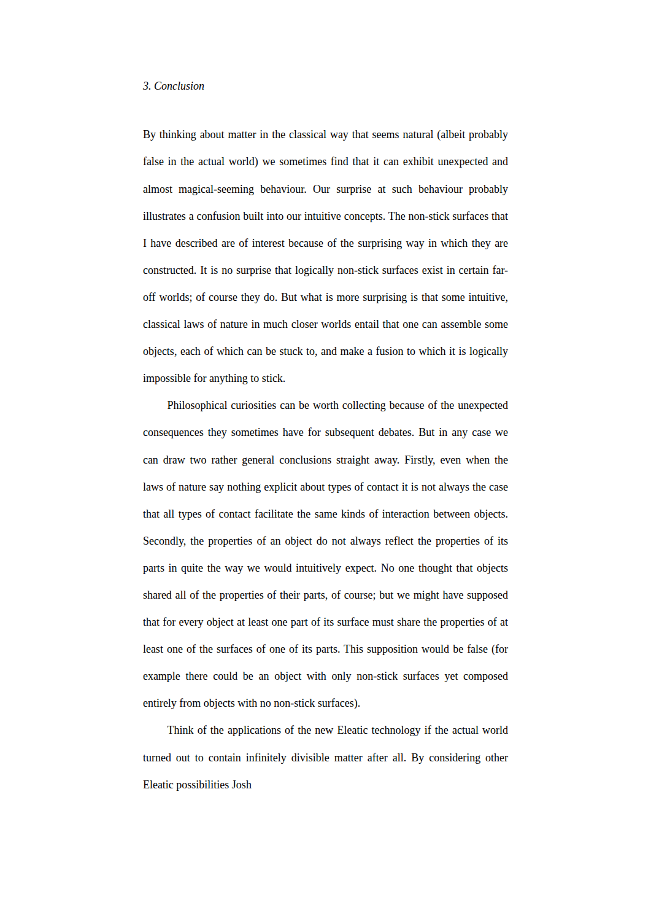3. Conclusion
By thinking about matter in the classical way that seems natural (albeit probably false in the actual world) we sometimes find that it can exhibit unexpected and almost magical-seeming behaviour. Our surprise at such behaviour probably illustrates a confusion built into our intuitive concepts. The non-stick surfaces that I have described are of interest because of the surprising way in which they are constructed. It is no surprise that logically non-stick surfaces exist in certain far-off worlds; of course they do. But what is more surprising is that some intuitive, classical laws of nature in much closer worlds entail that one can assemble some objects, each of which can be stuck to, and make a fusion to which it is logically impossible for anything to stick.
Philosophical curiosities can be worth collecting because of the unexpected consequences they sometimes have for subsequent debates. But in any case we can draw two rather general conclusions straight away. Firstly, even when the laws of nature say nothing explicit about types of contact it is not always the case that all types of contact facilitate the same kinds of interaction between objects. Secondly, the properties of an object do not always reflect the properties of its parts in quite the way we would intuitively expect. No one thought that objects shared all of the properties of their parts, of course; but we might have supposed that for every object at least one part of its surface must share the properties of at least one of the surfaces of one of its parts. This supposition would be false (for example there could be an object with only non-stick surfaces yet composed entirely from objects with no non-stick surfaces).
Think of the applications of the new Eleatic technology if the actual world turned out to contain infinitely divisible matter after all. By considering other Eleatic possibilities Josh